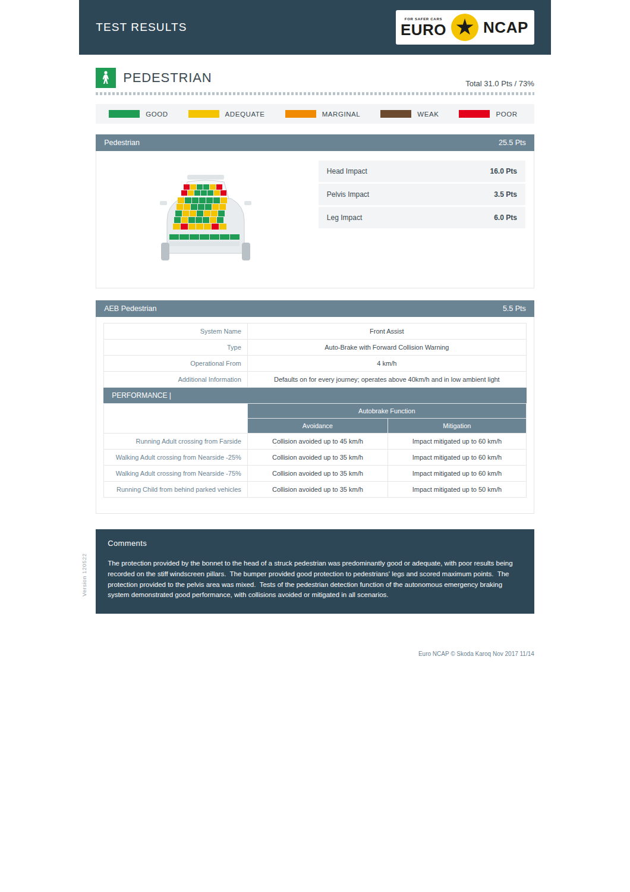TEST RESULTS
FOR SAFER CARS
EURO
NCAP
PEDESTRIAN
Total 31.0 Pts / 73%
GOOD
ADEQUATE
MARGINAL
WEAK
POOR
Pedestrian 25.5 Pts
| Head Impact | 16.0 Pts |
| Pelvis Impact | 3.5 Pts |
| Leg Impact | 6.0 Pts |
AEB Pedestrian 5.5 Pts
| System Name | Front Assist |
| Type | Auto-Brake with Forward Collision Warning |
| Operational From | 4 km/h |
| Additional Information | Defaults on for every journey; operates above 40km/h and in low ambient light |
PERFORMANCE |
| | Autobrake Function |
| --- | --- |
| Avoidance | Mitigation |
| Running Adult crossing from Farside | Collision avoided up to 45 km/h | Impact mitigated up to 60 km/h |
| Walking Adult crossing from Nearside -25% | Collision avoided up to 35 km/h | Impact mitigated up to 60 km/h |
| Walking Adult crossing from Nearside -75% | Collision avoided up to 35 km/h | Impact mitigated up to 60 km/h |
| Running Child from behind parked vehicles | Collision avoided up to 35 km/h | Impact mitigated up to 50 km/h |
Comments
The protection provided by the bonnet to the head of a struck pedestrian was predominantly good or adequate, with poor results being recorded on the stiff windscreen pillars. The bumper provided good protection to pedestrians' legs and scored maximum points. The protection provided to the pelvis area was mixed. Tests of the pedestrian detection function of the autonomous emergency braking system demonstrated good performance, with collisions avoided or mitigated in all scenarios.
Version 120522
Euro NCAP © Skoda Karoq Nov 2017 11/14